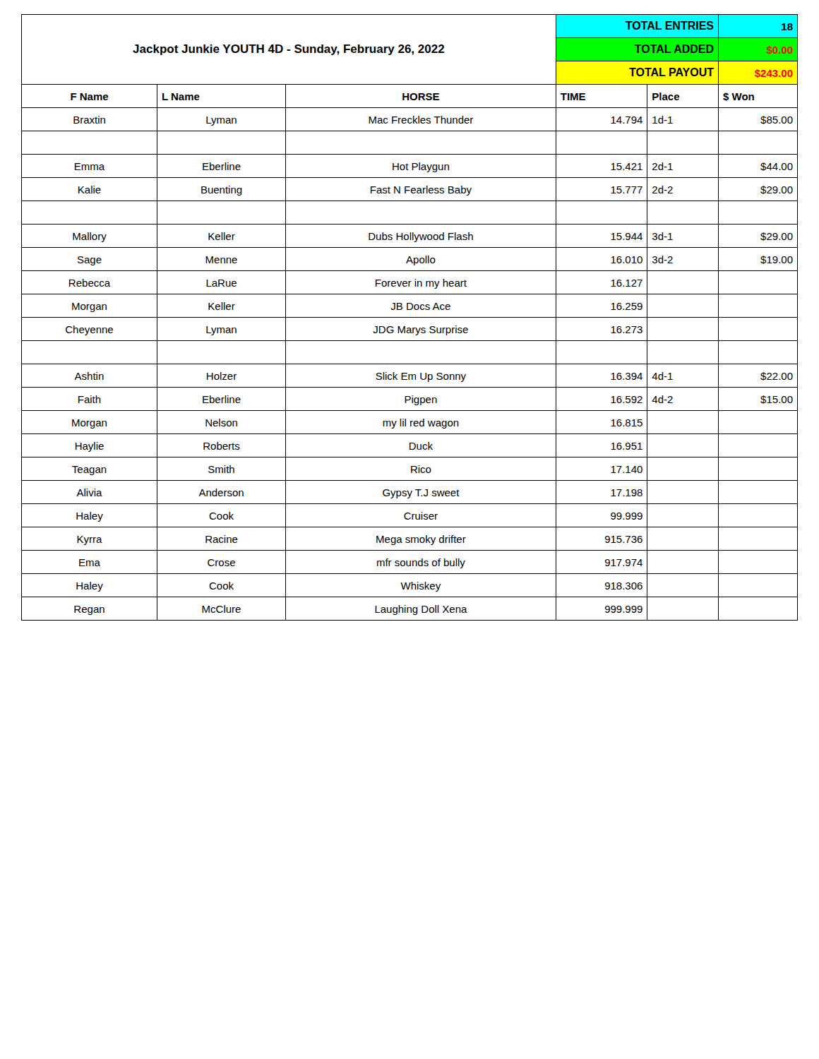| Jackpot Junkie YOUTH 4D - Sunday, February 26, 2022 | TOTAL ENTRIES | 18 |
| TOTAL ADDED | $0.00 |
| TOTAL PAYOUT | $243.00 |
| F Name | L Name | HORSE | TIME | Place | $ Won |
| Braxtin | Lyman | Mac Freckles Thunder | 14.794 | 1d-1 | $85.00 |
| Emma | Eberline | Hot Playgun | 15.421 | 2d-1 | $44.00 |
| Kalie | Buenting | Fast N Fearless Baby | 15.777 | 2d-2 | $29.00 |
| Mallory | Keller | Dubs Hollywood Flash | 15.944 | 3d-1 | $29.00 |
| Sage | Menne | Apollo | 16.010 | 3d-2 | $19.00 |
| Rebecca | LaRue | Forever in my heart | 16.127 | | |
| Morgan | Keller | JB Docs Ace | 16.259 | | |
| Cheyenne | Lyman | JDG Marys Surprise | 16.273 | | |
| Ashtin | Holzer | Slick Em Up Sonny | 16.394 | 4d-1 | $22.00 |
| Faith | Eberline | Pigpen | 16.592 | 4d-2 | $15.00 |
| Morgan | Nelson | my lil red wagon | 16.815 | | |
| Haylie | Roberts | Duck | 16.951 | | |
| Teagan | Smith | Rico | 17.140 | | |
| Alivia | Anderson | Gypsy T.J sweet | 17.198 | | |
| Haley | Cook | Cruiser | 99.999 | | |
| Kyrra | Racine | Mega smoky drifter | 915.736 | | |
| Ema | Crose | mfr sounds of bully | 917.974 | | |
| Haley | Cook | Whiskey | 918.306 | | |
| Regan | McClure | Laughing Doll Xena | 999.999 | | |